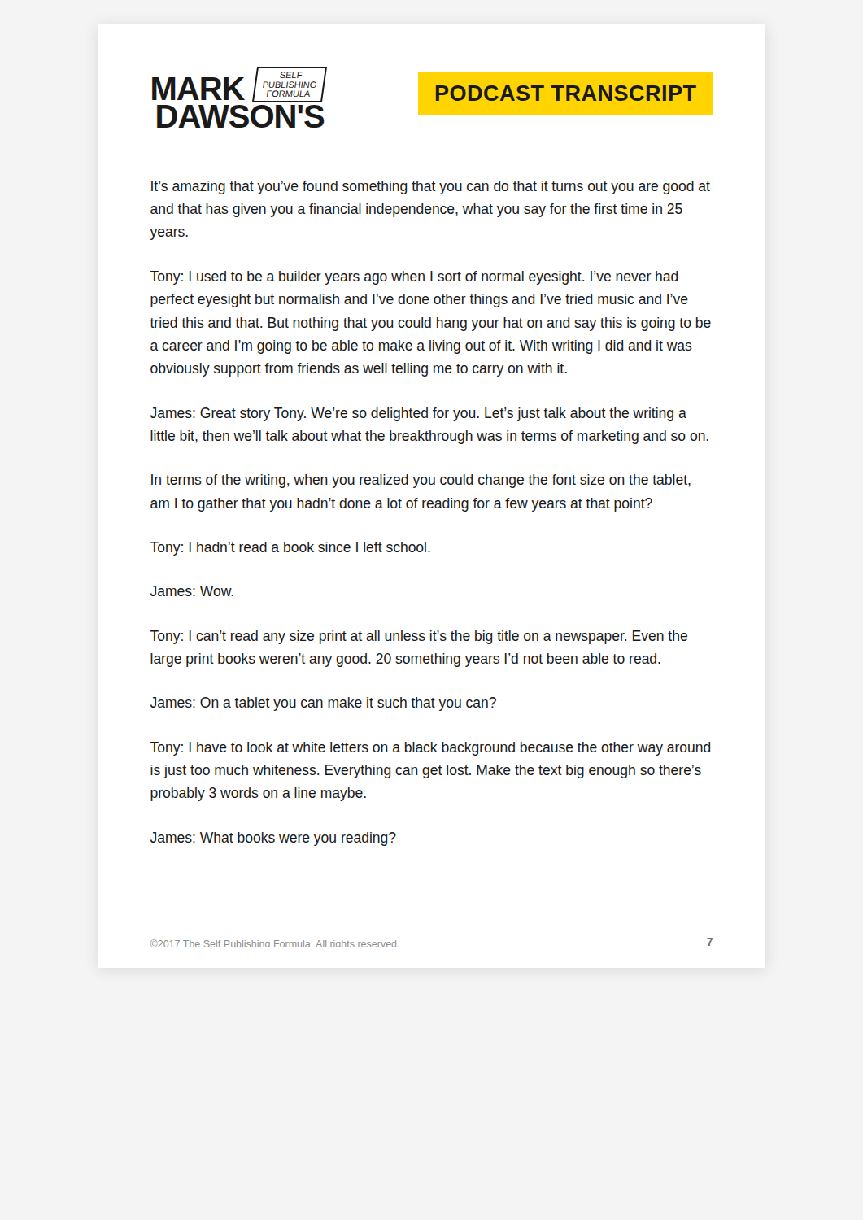Mark Dawson's Self Publishing Formula
Podcast Transcript
It’s amazing that you’ve found something that you can do that it turns out you are good at and that has given you a financial independence, what you say for the first time in 25 years.
Tony: I used to be a builder years ago when I sort of normal eyesight. I’ve never had perfect eyesight but normalish and I’ve done other things and I’ve tried music and I’ve tried this and that. But nothing that you could hang your hat on and say this is going to be a career and I’m going to be able to make a living out of it. With writing I did and it was obviously support from friends as well telling me to carry on with it.
James: Great story Tony. We’re so delighted for you. Let’s just talk about the writing a little bit, then we’ll talk about what the breakthrough was in terms of marketing and so on.
In terms of the writing, when you realized you could change the font size on the tablet, am I to gather that you hadn’t done a lot of reading for a few years at that point?
Tony: I hadn’t read a book since I left school.
James: Wow.
Tony: I can’t read any size print at all unless it’s the big title on a newspaper. Even the large print books weren’t any good. 20 something years I’d not been able to read.
James: On a tablet you can make it such that you can?
Tony: I have to look at white letters on a black background because the other way around is just too much whiteness. Everything can get lost. Make the text big enough so there’s probably 3 words on a line maybe.
James: What books were you reading?
©2017 The Self Publishing Formula. All rights reserved.
7